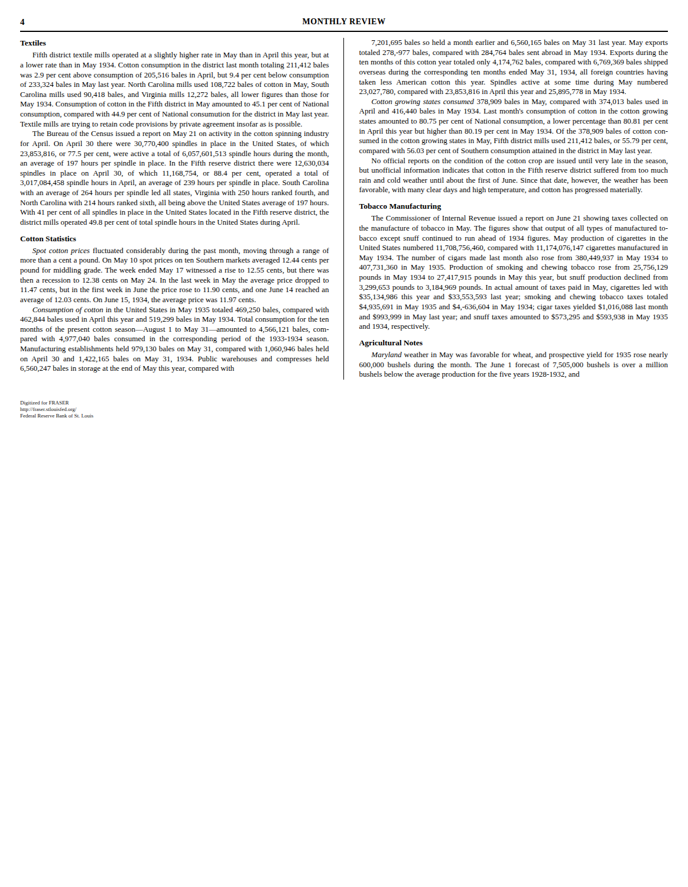4
MONTHLY REVIEW
Textiles
Fifth district textile mills operated at a slightly higher rate in May than in April this year, but at a lower rate than in May 1934. Cotton consumption in the district last month totaling 211,412 bales was 2.9 per cent above consumption of 205,516 bales in April, but 9.4 per cent below consumption of 233,324 bales in May last year. North Carolina mills used 108,722 bales of cotton in May, South Carolina mills used 90,418 bales, and Virginia mills 12,272 bales, all lower figures than those for May 1934. Consumption of cotton in the Fifth district in May amounted to 45.1 per cent of National consumption, compared with 44.9 per cent of National consumution for the district in May last year. Textile mills are trying to retain code provisions by private agreement insofar as is possible.
The Bureau of the Census issued a report on May 21 on activity in the cotton spinning industry for April. On April 30 there were 30,770,400 spindles in place in the United States, of which 23,853,816, or 77.5 per cent, were active a total of 6,057,601,513 spindle hours during the month, an average of 197 hours per spindle in place. In the Fifth reserve district there were 12,630,034 spindles in place on April 30, of which 11,168,754, or 88.4 per cent, operated a total of 3,017,084,458 spindle hours in April, an average of 239 hours per spindle in place. South Carolina with an average of 264 hours per spindle led all states, Virginia with 250 hours ranked fourth, and North Carolina with 214 hours ranked sixth, all being above the United States average of 197 hours. With 41 per cent of all spindles in place in the United States located in the Fifth reserve district, the district mills operated 49.8 per cent of total spindle hours in the United States during April.
Cotton Statistics
Spot cotton prices fluctuated considerably during the past month, moving through a range of more than a cent a pound. On May 10 spot prices on ten Southern markets averaged 12.44 cents per pound for middling grade. The week ended May 17 witnessed a rise to 12.55 cents, but there was then a recession to 12.38 cents on May 24. In the last week in May the average price dropped to 11.47 cents, but in the first week in June the price rose to 11.90 cents, and one June 14 reached an average of 12.03 cents. On June 15, 1934, the average price was 11.97 cents.
Consumption of cotton in the United States in May 1935 totaled 469,250 bales, compared with 462,844 bales used in April this year and 519,299 bales in May 1934. Total consumption for the ten months of the present cotton season—August 1 to May 31—amounted to 4,566,121 bales, compared with 4,977,040 bales consumed in the corresponding period of the 1933-1934 season. Manufacturing establishments held 979,130 bales on May 31, compared with 1,060,946 bales held on April 30 and 1,422,165 bales on May 31, 1934. Public warehouses and compresses held 6,560,247 bales in storage at the end of May this year, compared with
7,201,695 bales so held a month earlier and 6,560,165 bales on May 31 last year. May exports totaled 278,-977 bales, compared with 284,764 bales sent abroad in May 1934. Exports during the ten months of this cotton year totaled only 4,174,762 bales, compared with 6,769,369 bales shipped overseas during the corresponding ten months ended May 31, 1934, all foreign countries having taken less American cotton this year. Spindles active at some time during May numbered 23,027,780, compared with 23,853,816 in April this year and 25,895,778 in May 1934.
Cotton growing states consumed 378,909 bales in May, compared with 374,013 bales used in April and 416,440 bales in May 1934. Last month's consumption of cotton in the cotton growing states amounted to 80.75 per cent of National consumption, a lower percentage than 80.81 per cent in April this year but higher than 80.19 per cent in May 1934. Of the 378,909 bales of cotton consumed in the cotton growing states in May, Fifth district mills used 211,412 bales, or 55.79 per cent, compared with 56.03 per cent of Southern consumption attained in the district in May last year.
No official reports on the condition of the cotton crop are issued until very late in the season, but unofficial information indicates that cotton in the Fifth reserve district suffered from too much rain and cold weather until about the first of June. Since that date, however, the weather has been favorable, with many clear days and high temperature, and cotton has progressed materially.
Tobacco Manufacturing
The Commissioner of Internal Revenue issued a report on June 21 showing taxes collected on the manufacture of tobacco in May. The figures show that output of all types of manufactured tobacco except snuff continued to run ahead of 1934 figures. May production of cigarettes in the United States numbered 11,708,756,460, compared with 11,174,076,147 cigarettes manufactured in May 1934. The number of cigars made last month also rose from 380,449,937 in May 1934 to 407,731,360 in May 1935. Production of smoking and chewing tobacco rose from 25,756,129 pounds in May 1934 to 27,417,915 pounds in May this year, but snuff production declined from 3,299,653 pounds to 3,184,969 pounds. In actual amount of taxes paid in May, cigarettes led with $35,134,986 this year and $33,553,593 last year; smoking and chewing tobacco taxes totaled $4,935,691 in May 1935 and $4,-636,604 in May 1934; cigar taxes yielded $1,016,088 last month and $993,999 in May last year; and snuff taxes amounted to $573,295 and $593,938 in May 1935 and 1934, respectively.
Agricultural Notes
Maryland weather in May was favorable for wheat, and prospective yield for 1935 rose nearly 600,000 bushels during the month. The June 1 forecast of 7,505,000 bushels is over a million bushels below the average production for the five years 1928-1932, and
Digitized for FRASER
http://fraser.stlouisfed.org/
Federal Reserve Bank of St. Louis